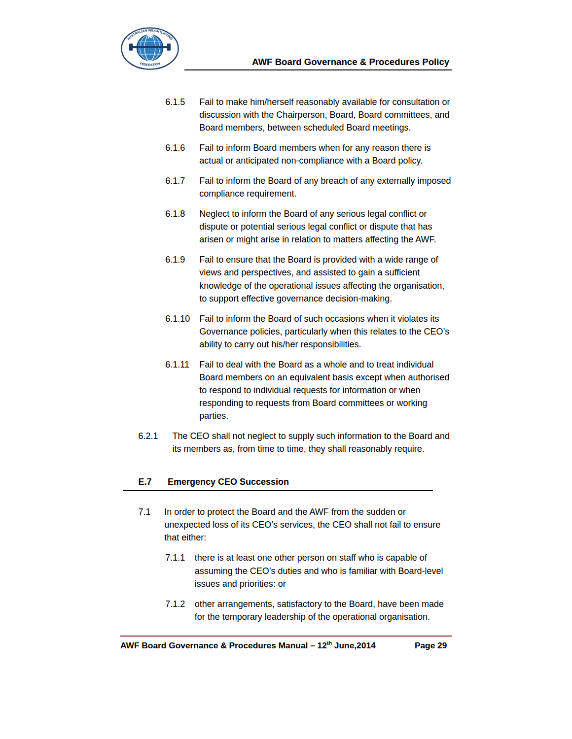AWF logo AUSTRALIAN WEIGHTLIFTING FEDERATION
AWF Board Governance & Procedures Policy
6.1.5
Fail to make him/herself reasonably available for consultation or discussion with the Chairperson, Board, Board committees, and Board members, between scheduled Board meetings.
6.1.6
Fail to inform Board members when for any reason there is actual or anticipated non-compliance with a Board policy.
6.1.7
Fail to inform the Board of any breach of any externally imposed compliance requirement.
6.1.8
Neglect to inform the Board of any serious legal conflict or dispute or potential serious legal conflict or dispute that has arisen or might arise in relation to matters affecting the AWF.
6.1.9
Fail to ensure that the Board is provided with a wide range of views and perspectives, and assisted to gain a sufficient knowledge of the operational issues affecting the organisation, to support effective governance decision-making.
6.1.10
Fail to inform the Board of such occasions when it violates its Governance policies, particularly when this relates to the CEO’s ability to carry out his/her responsibilities.
6.1.11
Fail to deal with the Board as a whole and to treat individual Board members on an equivalent basis except when authorised to respond to individual requests for information or when responding to requests from Board committees or working parties.
6.2.1
The CEO shall not neglect to supply such information to the Board and its members as, from time to time, they shall reasonably require.
E.7
Emergency CEO Succession
7.1
In order to protect the Board and the AWF from the sudden or unexpected loss of its CEO’s services, the CEO shall not fail to ensure that either:
7.1.1
there is at least one other person on staff who is capable of assuming the CEO’s duties and who is familiar with Board-level issues and priorities: or
7.1.2
other arrangements, satisfactory to the Board, have been made for the temporary leadership of the operational organisation.
AWF Board Governance & Procedures Manual – 12th June,2014 Page 29